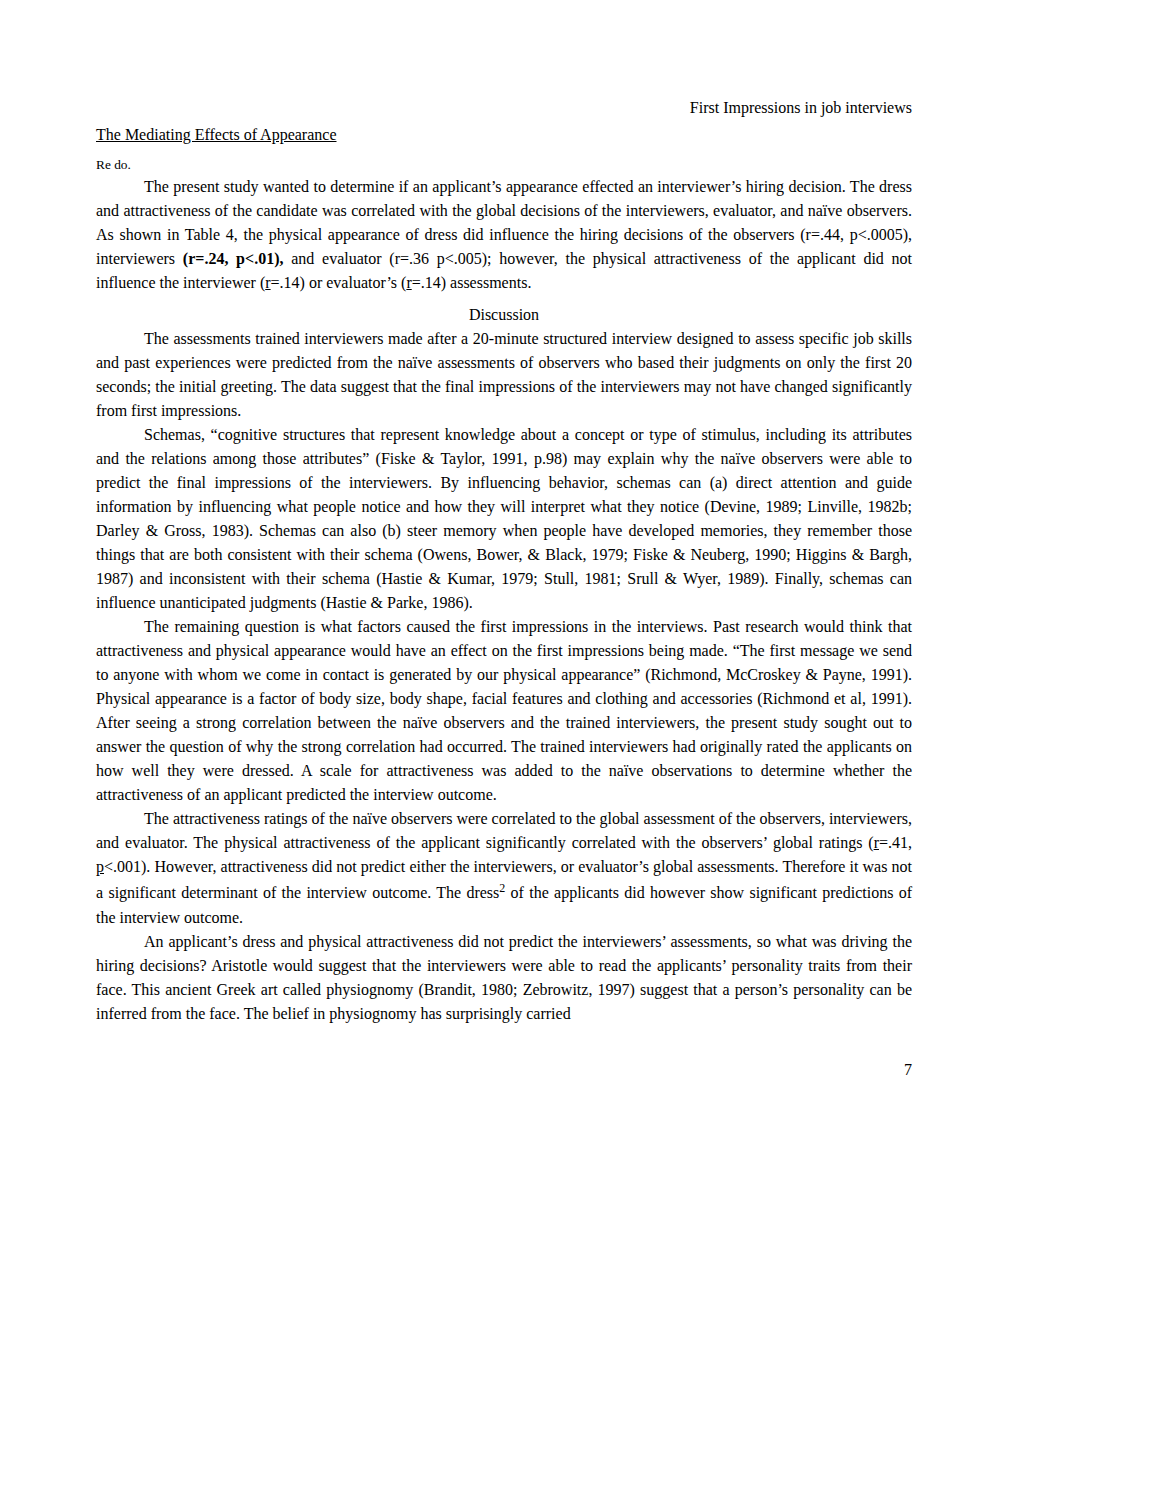First Impressions in job interviews
The Mediating Effects of Appearance
Re do.
The present study wanted to determine if an applicant’s appearance effected an interviewer’s hiring decision. The dress and attractiveness of the candidate was correlated with the global decisions of the interviewers, evaluator, and naïve observers. As shown in Table 4, the physical appearance of dress did influence the hiring decisions of the observers (r=.44, p<.0005), interviewers (r=.24, p<.01), and evaluator (r=.36 p<.005); however, the physical attractiveness of the applicant did not influence the interviewer (r=.14) or evaluator’s (r=.14) assessments.
Discussion
The assessments trained interviewers made after a 20-minute structured interview designed to assess specific job skills and past experiences were predicted from the naïve assessments of observers who based their judgments on only the first 20 seconds; the initial greeting. The data suggest that the final impressions of the interviewers may not have changed significantly from first impressions.
Schemas, “cognitive structures that represent knowledge about a concept or type of stimulus, including its attributes and the relations among those attributes” (Fiske & Taylor, 1991, p.98) may explain why the naïve observers were able to predict the final impressions of the interviewers. By influencing behavior, schemas can (a) direct attention and guide information by influencing what people notice and how they will interpret what they notice (Devine, 1989; Linville, 1982b; Darley & Gross, 1983). Schemas can also (b) steer memory when people have developed memories, they remember those things that are both consistent with their schema (Owens, Bower, & Black, 1979; Fiske & Neuberg, 1990; Higgins & Bargh, 1987) and inconsistent with their schema (Hastie & Kumar, 1979; Stull, 1981; Srull & Wyer, 1989). Finally, schemas can influence unanticipated judgments (Hastie & Parke, 1986).
The remaining question is what factors caused the first impressions in the interviews. Past research would think that attractiveness and physical appearance would have an effect on the first impressions being made. “The first message we send to anyone with whom we come in contact is generated by our physical appearance” (Richmond, McCroskey & Payne, 1991). Physical appearance is a factor of body size, body shape, facial features and clothing and accessories (Richmond et al, 1991). After seeing a strong correlation between the naïve observers and the trained interviewers, the present study sought out to answer the question of why the strong correlation had occurred. The trained interviewers had originally rated the applicants on how well they were dressed. A scale for attractiveness was added to the naïve observations to determine whether the attractiveness of an applicant predicted the interview outcome.
The attractiveness ratings of the naïve observers were correlated to the global assessment of the observers, interviewers, and evaluator. The physical attractiveness of the applicant significantly correlated with the observers’ global ratings (r=.41, p<.001). However, attractiveness did not predict either the interviewers, or evaluator’s global assessments. Therefore it was not a significant determinant of the interview outcome. The dress2 of the applicants did however show significant predictions of the interview outcome.
An applicant’s dress and physical attractiveness did not predict the interviewers’ assessments, so what was driving the hiring decisions? Aristotle would suggest that the interviewers were able to read the applicants’ personality traits from their face. This ancient Greek art called physiognomy (Brandit, 1980; Zebrowitz, 1997) suggest that a person’s personality can be inferred from the face. The belief in physiognomy has surprisingly carried
7